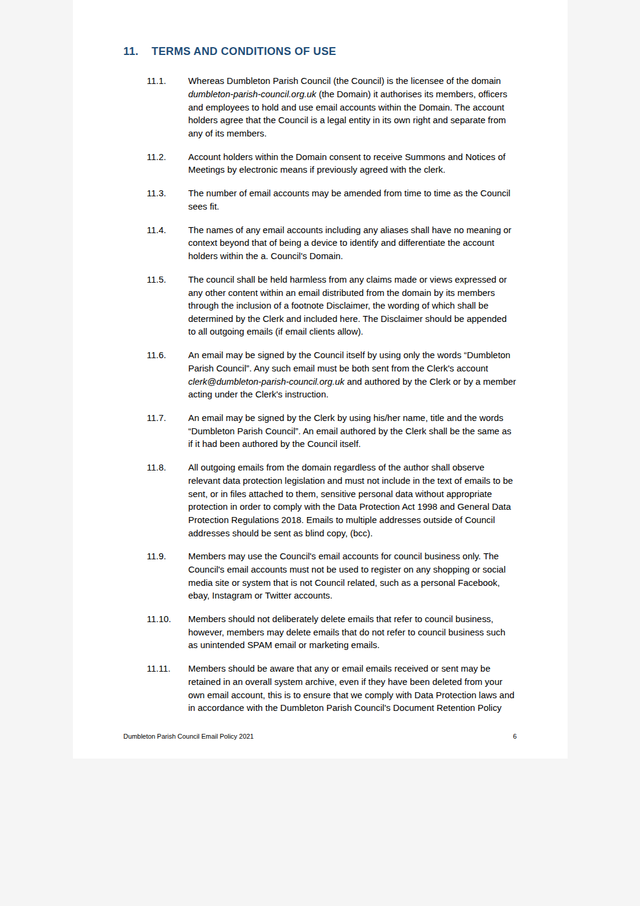11. TERMS AND CONDITIONS OF USE
11.1. Whereas Dumbleton Parish Council (the Council) is the licensee of the domain dumbleton-parish-council.org.uk (the Domain) it authorises its members, officers and employees to hold and use email accounts within the Domain. The account holders agree that the Council is a legal entity in its own right and separate from any of its members.
11.2. Account holders within the Domain consent to receive Summons and Notices of Meetings by electronic means if previously agreed with the clerk.
11.3. The number of email accounts may be amended from time to time as the Council sees fit.
11.4. The names of any email accounts including any aliases shall have no meaning or context beyond that of being a device to identify and differentiate the account holders within the a. Council's Domain.
11.5. The council shall be held harmless from any claims made or views expressed or any other content within an email distributed from the domain by its members through the inclusion of a footnote Disclaimer, the wording of which shall be determined by the Clerk and included here. The Disclaimer should be appended to all outgoing emails (if email clients allow).
11.6. An email may be signed by the Council itself by using only the words “Dumbleton Parish Council”. Any such email must be both sent from the Clerk's account clerk@dumbleton-parish-council.org.uk and authored by the Clerk or by a member acting under the Clerk's instruction.
11.7. An email may be signed by the Clerk by using his/her name, title and the words “Dumbleton Parish Council”. An email authored by the Clerk shall be the same as if it had been authored by the Council itself.
11.8. All outgoing emails from the domain regardless of the author shall observe relevant data protection legislation and must not include in the text of emails to be sent, or in files attached to them, sensitive personal data without appropriate protection in order to comply with the Data Protection Act 1998 and General Data Protection Regulations 2018. Emails to multiple addresses outside of Council addresses should be sent as blind copy, (bcc).
11.9. Members may use the Council's email accounts for council business only. The Council's email accounts must not be used to register on any shopping or social media site or system that is not Council related, such as a personal Facebook, ebay, Instagram or Twitter accounts.
11.10. Members should not deliberately delete emails that refer to council business, however, members may delete emails that do not refer to council business such as unintended SPAM email or marketing emails.
11.11. Members should be aware that any or email emails received or sent may be retained in an overall system archive, even if they have been deleted from your own email account, this is to ensure that we comply with Data Protection laws and in accordance with the Dumbleton Parish Council's Document Retention Policy
Dumbleton Parish Council Email Policy 2021 6